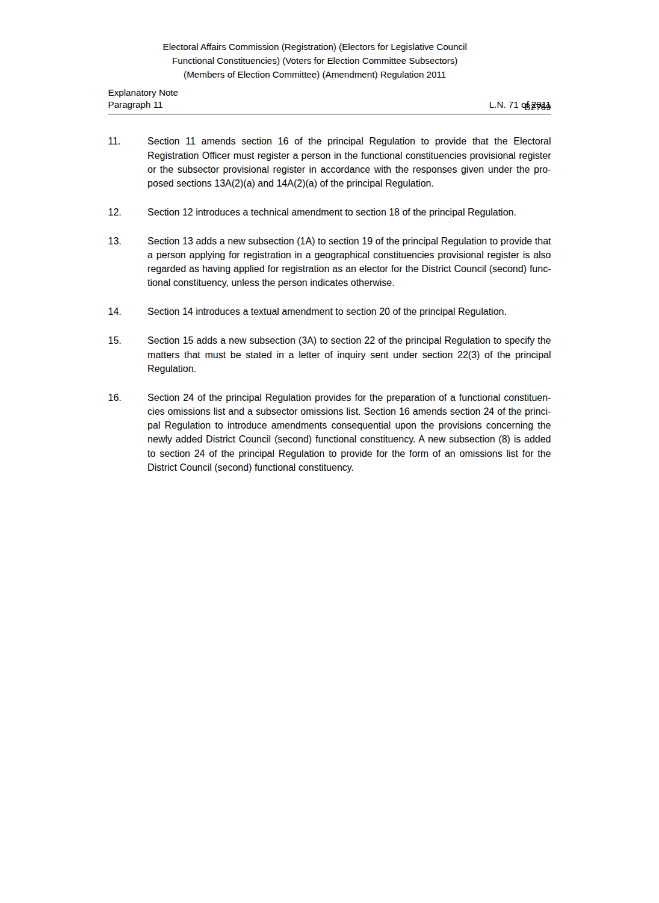Electoral Affairs Commission (Registration) (Electors for Legislative Council Functional Constituencies) (Voters for Election Committee Subsectors) (Members of Election Committee) (Amendment) Regulation 2011
B2769
Explanatory Note
Paragraph 11
L.N. 71 of 2011
Section 11 amends section 16 of the principal Regulation to provide that the Electoral Registration Officer must register a person in the functional constituencies provisional register or the subsector provisional register in accordance with the responses given under the proposed sections 13A(2)(a) and 14A(2)(a) of the principal Regulation.
Section 12 introduces a technical amendment to section 18 of the principal Regulation.
Section 13 adds a new subsection (1A) to section 19 of the principal Regulation to provide that a person applying for registration in a geographical constituencies provisional register is also regarded as having applied for registration as an elector for the District Council (second) functional constituency, unless the person indicates otherwise.
Section 14 introduces a textual amendment to section 20 of the principal Regulation.
Section 15 adds a new subsection (3A) to section 22 of the principal Regulation to specify the matters that must be stated in a letter of inquiry sent under section 22(3) of the principal Regulation.
Section 24 of the principal Regulation provides for the preparation of a functional constituencies omissions list and a subsector omissions list. Section 16 amends section 24 of the principal Regulation to introduce amendments consequential upon the provisions concerning the newly added District Council (second) functional constituency. A new subsection (8) is added to section 24 of the principal Regulation to provide for the form of an omissions list for the District Council (second) functional constituency.